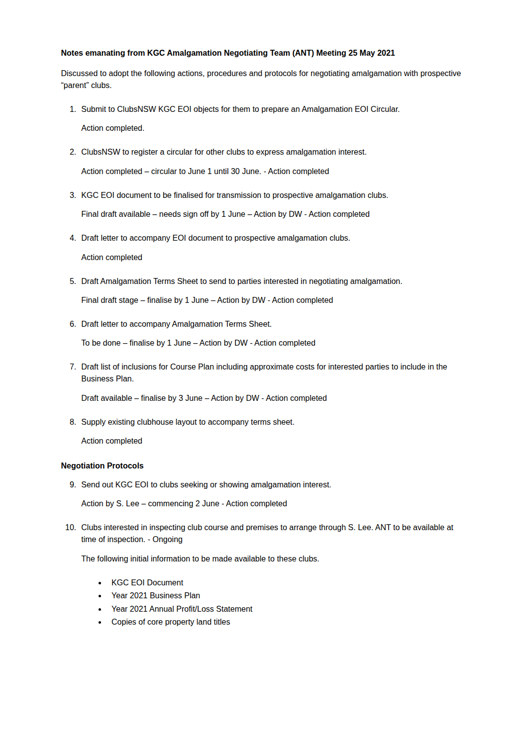Notes emanating from KGC Amalgamation Negotiating Team (ANT) Meeting 25 May 2021
Discussed to adopt the following actions, procedures and protocols for negotiating amalgamation with prospective “parent” clubs.
Submit to ClubsNSW KGC EOI objects for them to prepare an Amalgamation EOI Circular.
Action completed.
ClubsNSW to register a circular for other clubs to express amalgamation interest.
Action completed – circular to June 1 until 30 June. - Action completed
KGC EOI document to be finalised for transmission to prospective amalgamation clubs.
Final draft available – needs sign off by 1 June – Action by DW - Action completed
Draft letter to accompany EOI document to prospective amalgamation clubs.
Action completed
Draft Amalgamation Terms Sheet to send to parties interested in negotiating amalgamation.
Final draft stage – finalise by 1 June – Action by DW - Action completed
Draft letter to accompany Amalgamation Terms Sheet.
To be done – finalise by 1 June – Action by DW - Action completed
Draft list of inclusions for Course Plan including approximate costs for interested parties to include in the Business Plan.
Draft available – finalise by 3 June – Action by DW - Action completed
Supply existing clubhouse layout to accompany terms sheet.
Action completed
Negotiation Protocols
Send out KGC EOI to clubs seeking or showing amalgamation interest.
Action by S. Lee – commencing 2 June - Action completed
Clubs interested in inspecting club course and premises to arrange through S. Lee. ANT to be available at time of inspection. - Ongoing
The following initial information to be made available to these clubs.
KGC EOI Document
Year 2021 Business Plan
Year 2021 Annual Profit/Loss Statement
Copies of core property land titles